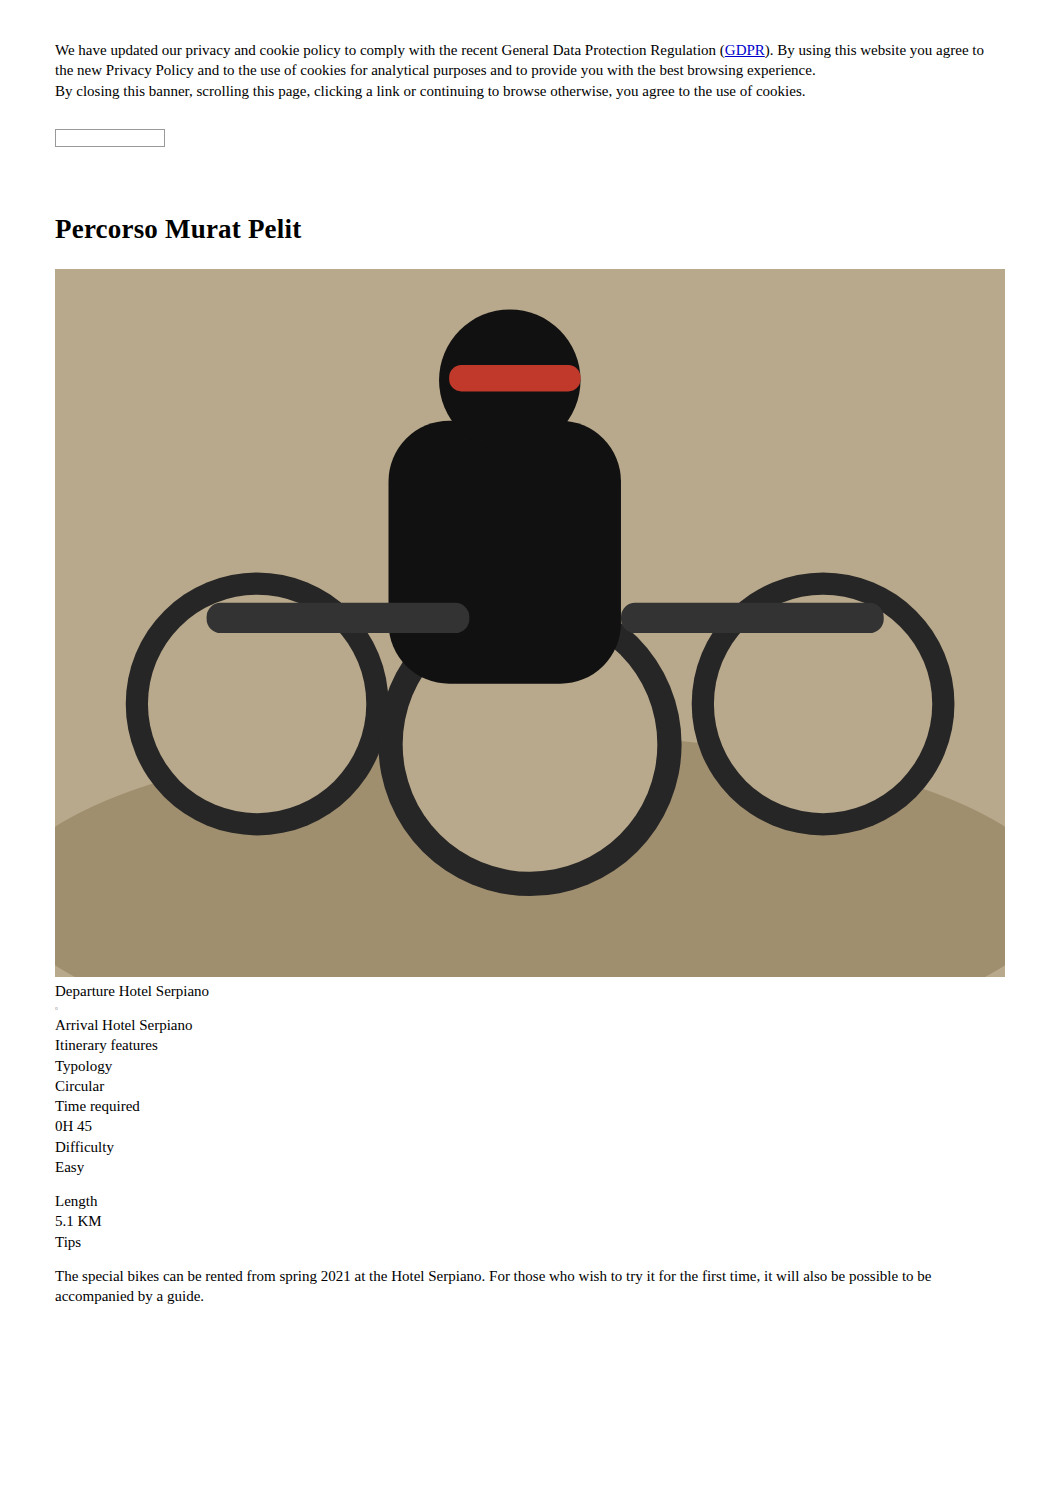We have updated our privacy and cookie policy to comply with the recent General Data Protection Regulation (GDPR). By using this website you agree to the new Privacy Policy and to the use of cookies for analytical purposes and to provide you with the best browsing experience.
By closing this banner, scrolling this page, clicking a link or continuing to browse otherwise, you agree to the use of cookies.
Percorso Murat Pelit
Departure Hotel Serpiano
▫
Arrival Hotel Serpiano
Itinerary features
Typology
Circular
Time required
0H 45
Difficulty
Easy
Length
5.1 KM
Tips
The special bikes can be rented from spring 2021 at the Hotel Serpiano. For those who wish to try it for the first time, it will also be possible to be accompanied by a guide.